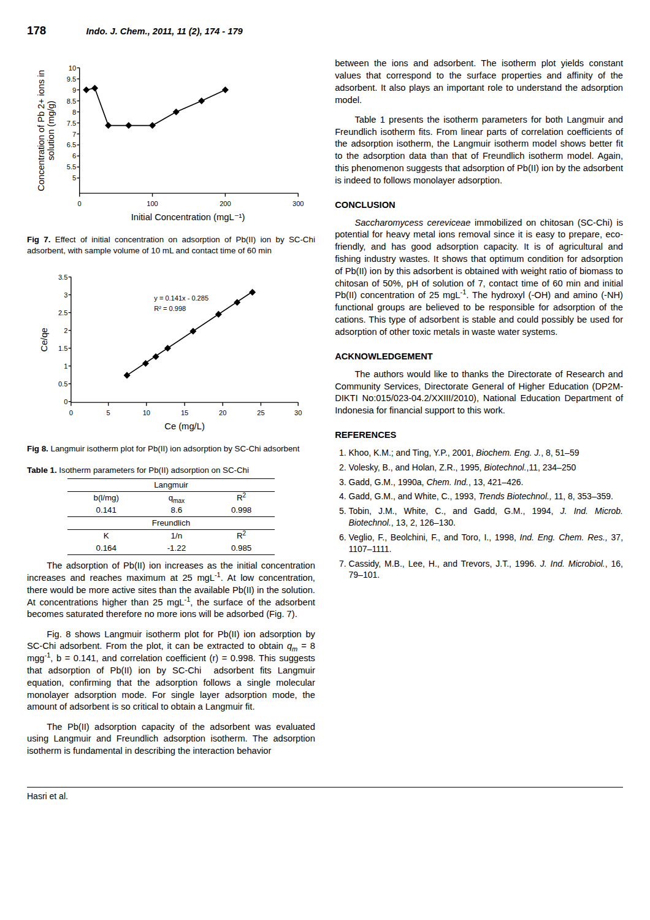178 Indo. J. Chem., 2011, 11 (2), 174 - 179
10 9.5 9 8.5 8 7.5 7 6.5 6 5.5 5 0 100 200 300 Initial Concentration (mgL⁻¹) Concentration of Pb 2+ ions in solution (mg/g)
Fig 7. Effect of initial concentration on adsorption of Pb(II) ion by SC-Chi adsorbent, with sample volume of 10 mL and contact time of 60 min
3.5 3 2.5 2 1.5 1 0.5 0 0 5 10 15 20 25 30 y = 0.141x - 0.285 R² = 0.998 Ce (mg/L) Ce/qe
Fig 8. Langmuir isotherm plot for Pb(II) ion adsorption by SC-Chi adsorbent
Table 1. Isotherm parameters for Pb(II) adsorption on SC-Chi
| Langmuir |
| b(l/mg) | q max | R 2 |
| 0.141 | 8.6 | 0.998 |
| Freundlich |
| K | 1/n | R 2 |
| 0.164 | -1.22 | 0.985 |
The adsorption of Pb(II) ion increases as the initial concentration increases and reaches maximum at 25 mgL-1. At low concentration, there would be more active sites than the available Pb(II) in the solution. At concentrations higher than 25 mgL-1, the surface of the adsorbent becomes saturated therefore no more ions will be adsorbed (Fig. 7).
Fig. 8 shows Langmuir isotherm plot for Pb(II) ion adsorption by SC-Chi adsorbent. From the plot, it can be extracted to obtain qm = 8 mgg-1, b = 0.141, and correlation coefficient (r) = 0.998. This suggests that adsorption of Pb(II) ion by SC-Chi adsorbent fits Langmuir equation, confirming that the adsorption follows a single molecular monolayer adsorption mode. For single layer adsorption mode, the amount of adsorbent is so critical to obtain a Langmuir fit.
The Pb(II) adsorption capacity of the adsorbent was evaluated using Langmuir and Freundlich adsorption isotherm. The adsorption isotherm is fundamental in describing the interaction behavior
between the ions and adsorbent. The isotherm plot yields constant values that correspond to the surface properties and affinity of the adsorbent. It also plays an important role to understand the adsorption model.
Table 1 presents the isotherm parameters for both Langmuir and Freundlich isotherm fits. From linear parts of correlation coefficients of the adsorption isotherm, the Langmuir isotherm model shows better fit to the adsorption data than that of Freundlich isotherm model. Again, this phenomenon suggests that adsorption of Pb(II) ion by the adsorbent is indeed to follows monolayer adsorption.
Conclusion
Saccharomycess cereviceae immobilized on chitosan (SC-Chi) is potential for heavy metal ions removal since it is easy to prepare, eco-friendly, and has good adsorption capacity. It is of agricultural and fishing industry wastes. It shows that optimum condition for adsorption of Pb(II) ion by this adsorbent is obtained with weight ratio of biomass to chitosan of 50%, pH of solution of 7, contact time of 60 min and initial Pb(II) concentration of 25 mgL-1. The hydroxyl (-OH) and amino (-NH) functional groups are believed to be responsible for adsorption of the cations. This type of adsorbent is stable and could possibly be used for adsorption of other toxic metals in waste water systems.
Acknowledgement
The authors would like to thanks the Directorate of Research and Community Services, Directorate General of Higher Education (DP2M-DIKTI No:015/023-04.2/XXIII/2010), National Education Department of Indonesia for financial support to this work.
References
Khoo, K.M.; and Ting, Y.P., 2001, Biochem. Eng. J., 8, 51–59
Volesky, B., and Holan, Z.R., 1995, Biotechnol.,11, 234–250
Gadd, G.M., 1990a, Chem. Ind., 13, 421–426.
Gadd, G.M., and White, C., 1993, Trends Biotechnol., 11, 8, 353–359.
Tobin, J.M., White, C., and Gadd, G.M., 1994, J. Ind. Microb. Biotechnol., 13, 2, 126–130.
Veglio, F., Beolchini, F., and Toro, I., 1998, Ind. Eng. Chem. Res., 37, 1107–1111.
Cassidy, M.B., Lee, H., and Trevors, J.T., 1996. J. Ind. Microbiol., 16, 79–101.
Hasri et al.